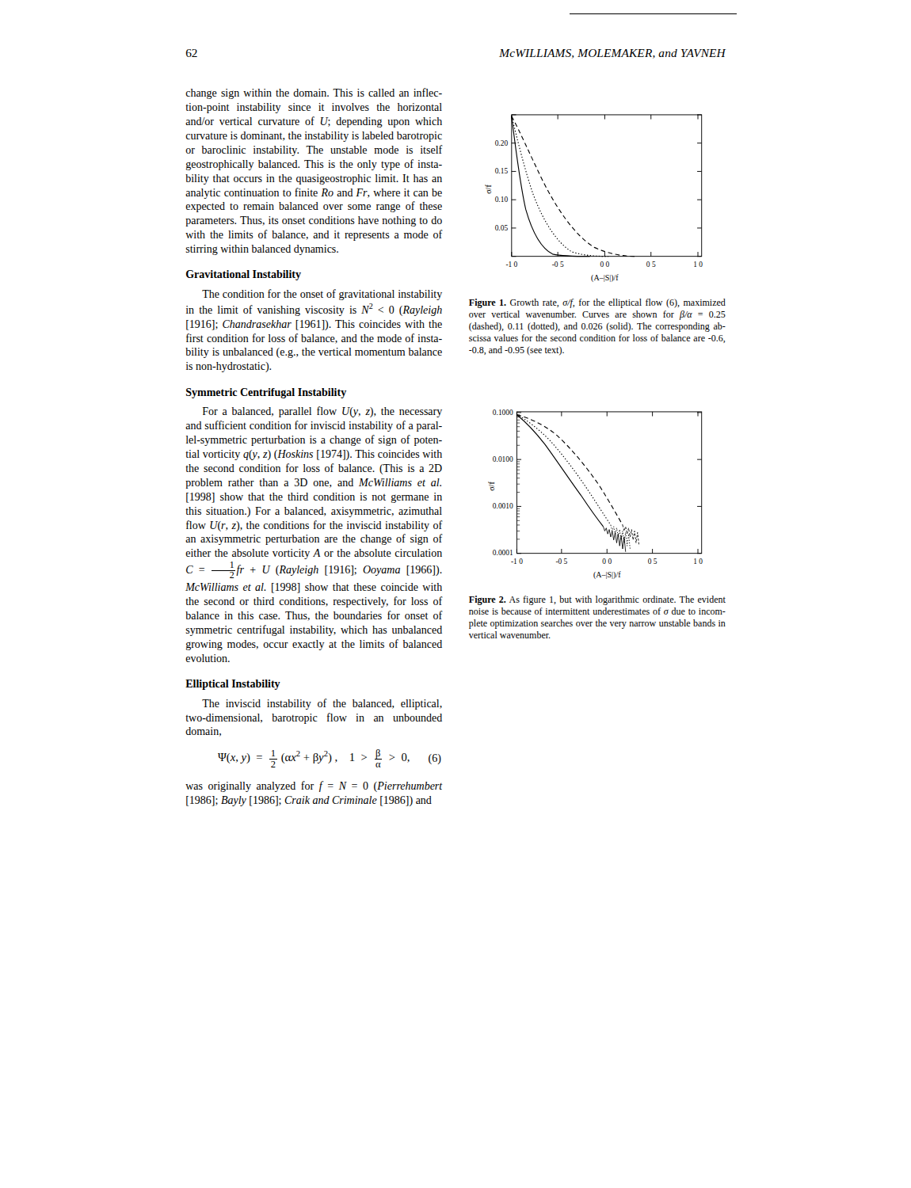62 McWILLIAMS, MOLEMAKER, and YAVNEH
change sign within the domain. This is called an inflection-point instability since it involves the horizontal and/or vertical curvature of U; depending upon which curvature is dominant, the instability is labeled barotropic or baroclinic instability. The unstable mode is itself geostrophically balanced. This is the only type of instability that occurs in the quasigeostrophic limit. It has an analytic continuation to finite Ro and Fr, where it can be expected to remain balanced over some range of these parameters. Thus, its onset conditions have nothing to do with the limits of balance, and it represents a mode of stirring within balanced dynamics.
Gravitational Instability
The condition for the onset of gravitational instability in the limit of vanishing viscosity is N2 < 0 (Rayleigh [1916]; Chandrasekhar [1961]). This coincides with the first condition for loss of balance, and the mode of instability is unbalanced (e.g., the vertical momentum balance is non-hydrostatic).
Symmetric Centrifugal Instability
For a balanced, parallel flow U(y, z), the necessary and sufficient condition for inviscid instability of a parallel-symmetric perturbation is a change of sign of potential vorticity q(y, z) (Hoskins [1974]). This coincides with the second condition for loss of balance. (This is a 2D problem rather than a 3D one, and McWilliams et al. [1998] show that the third condition is not germane in this situation.) For a balanced, axisymmetric, azimuthal flow U(r, z), the conditions for the inviscid instability of an axisymmetric perturbation are the change of sign of either the absolute vorticity A or the absolute circulation C = 12 fr + U (Rayleigh [1916]; Ooyama [1966]). McWilliams et al. [1998] show that these coincide with the second or third conditions, respectively, for loss of balance in this case. Thus, the boundaries for onset of symmetric centrifugal instability, which has unbalanced growing modes, occur exactly at the limits of balanced evolution.
Elliptical Instability
The inviscid instability of the balanced, elliptical, two-dimensional, barotropic flow in an unbounded domain,
Ψ(x, y) = 12 (αx2 + βy2) , 1 > βα > 0, (6)
was originally analyzed for f = N = 0 (Pierrehumbert [1986]; Bayly [1986]; Craik and Criminale [1986]) and
0.05 0.10 0.15 0.20 -1 0 -0 5 0 0 0 5 1 0 (A–|S|)/f σ/f
Figure 1. Growth rate, σ/f, for the elliptical flow (6), maximized over vertical wavenumber. Curves are shown for β/α = 0.25 (dashed), 0.11 (dotted), and 0.026 (solid). The corresponding abscissa values for the second condition for loss of balance are -0.6, -0.8, and -0.95 (see text).
0.0001 0.0010 0.0100 0.1000 -1 0 -0 5 0 0 0 5 1 0 (A–|S|)/f σ/f
Figure 2. As figure 1, but with logarithmic ordinate. The evident noise is because of intermittent underestimates of σ due to incomplete optimization searches over the very narrow unstable bands in vertical wavenumber.